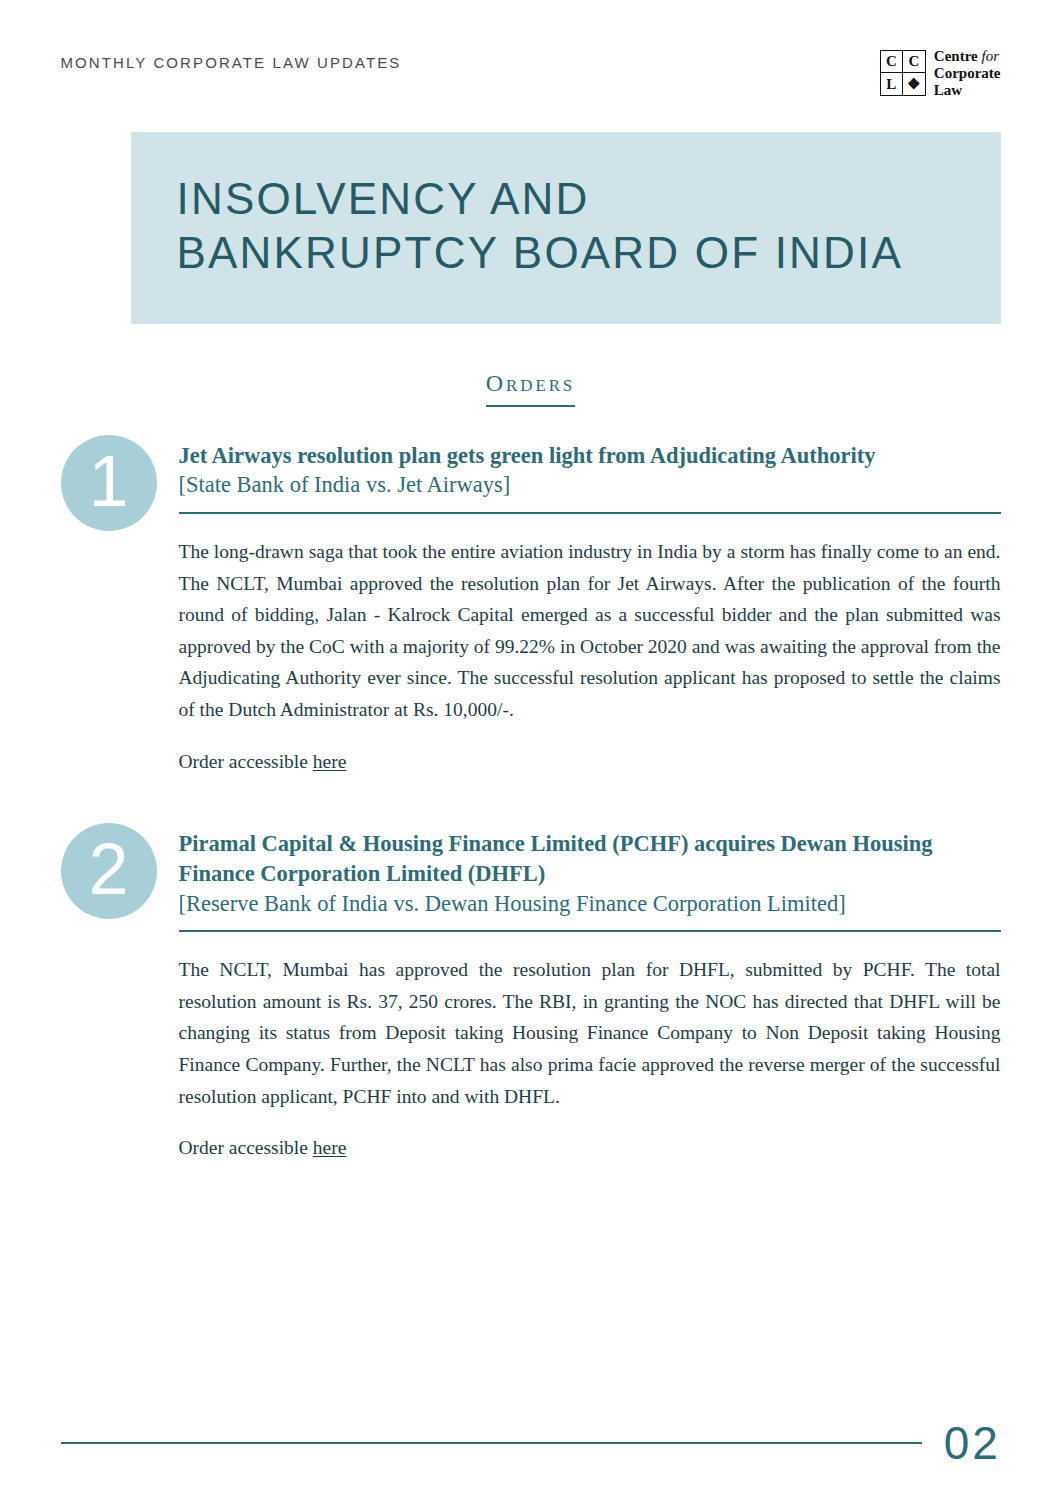Monthly Corporate Law Updates
CCL❖
Centre for
Corporate
Law
Insolvency and
Bankruptcy Board of India
Orders
1
Jet Airways resolution plan gets green light from Adjudicating Authority [State Bank of India vs. Jet Airways]
The long-drawn saga that took the entire aviation industry in India by a storm has finally come to an end. The NCLT, Mumbai approved the resolution plan for Jet Airways. After the publication of the fourth round of bidding, Jalan - Kalrock Capital emerged as a successful bidder and the plan submitted was approved by the CoC with a majority of 99.22% in October 2020 and was awaiting the approval from the Adjudicating Authority ever since. The successful resolution applicant has proposed to settle the claims of the Dutch Administrator at Rs. 10,000/-.
Order accessible here
2
Piramal Capital & Housing Finance Limited (PCHF) acquires Dewan Housing Finance Corporation Limited (DHFL) [Reserve Bank of India vs. Dewan Housing Finance Corporation Limited]
The NCLT, Mumbai has approved the resolution plan for DHFL, submitted by PCHF. The total resolution amount is Rs. 37, 250 crores. The RBI, in granting the NOC has directed that DHFL will be changing its status from Deposit taking Housing Finance Company to Non Deposit taking Housing Finance Company. Further, the NCLT has also prima facie approved the reverse merger of the successful resolution applicant, PCHF into and with DHFL.
Order accessible here
02